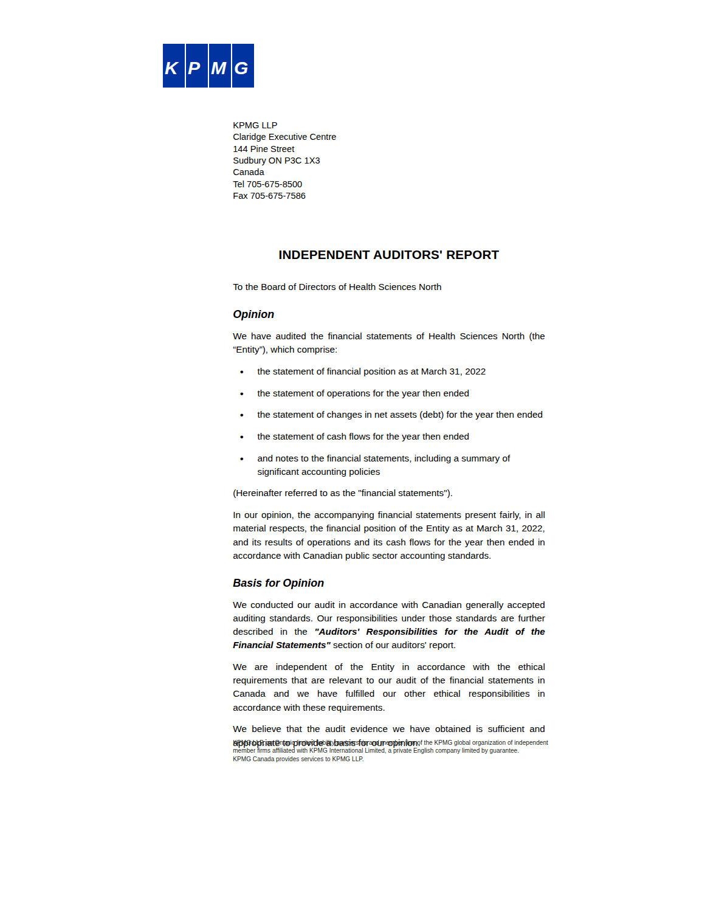K P M G
KPMG LLP
Claridge Executive Centre
144 Pine Street
Sudbury ON P3C 1X3
Canada
Tel 705-675-8500
Fax 705-675-7586
INDEPENDENT AUDITORS' REPORT
To the Board of Directors of Health Sciences North
Opinion
We have audited the financial statements of Health Sciences North (the “Entity”), which comprise:
the statement of financial position as at March 31, 2022
the statement of operations for the year then ended
the statement of changes in net assets (debt) for the year then ended
the statement of cash flows for the year then ended
and notes to the financial statements, including a summary of significant accounting policies
(Hereinafter referred to as the "financial statements").
In our opinion, the accompanying financial statements present fairly, in all material respects, the financial position of the Entity as at March 31, 2022, and its results of operations and its cash flows for the year then ended in accordance with Canadian public sector accounting standards.
Basis for Opinion
We conducted our audit in accordance with Canadian generally accepted auditing standards. Our responsibilities under those standards are further described in the "Auditors' Responsibilities for the Audit of the Financial Statements" section of our auditors' report.
We are independent of the Entity in accordance with the ethical requirements that are relevant to our audit of the financial statements in Canada and we have fulfilled our other ethical responsibilities in accordance with these requirements.
We believe that the audit evidence we have obtained is sufficient and appropriate to provide a basis for our opinion.
KPMG LLP, an Ontario limited liability partnership and member firm of the KPMG global organization of independent
member firms affiliated with KPMG International Limited, a private English company limited by guarantee.
KPMG Canada provides services to KPMG LLP.